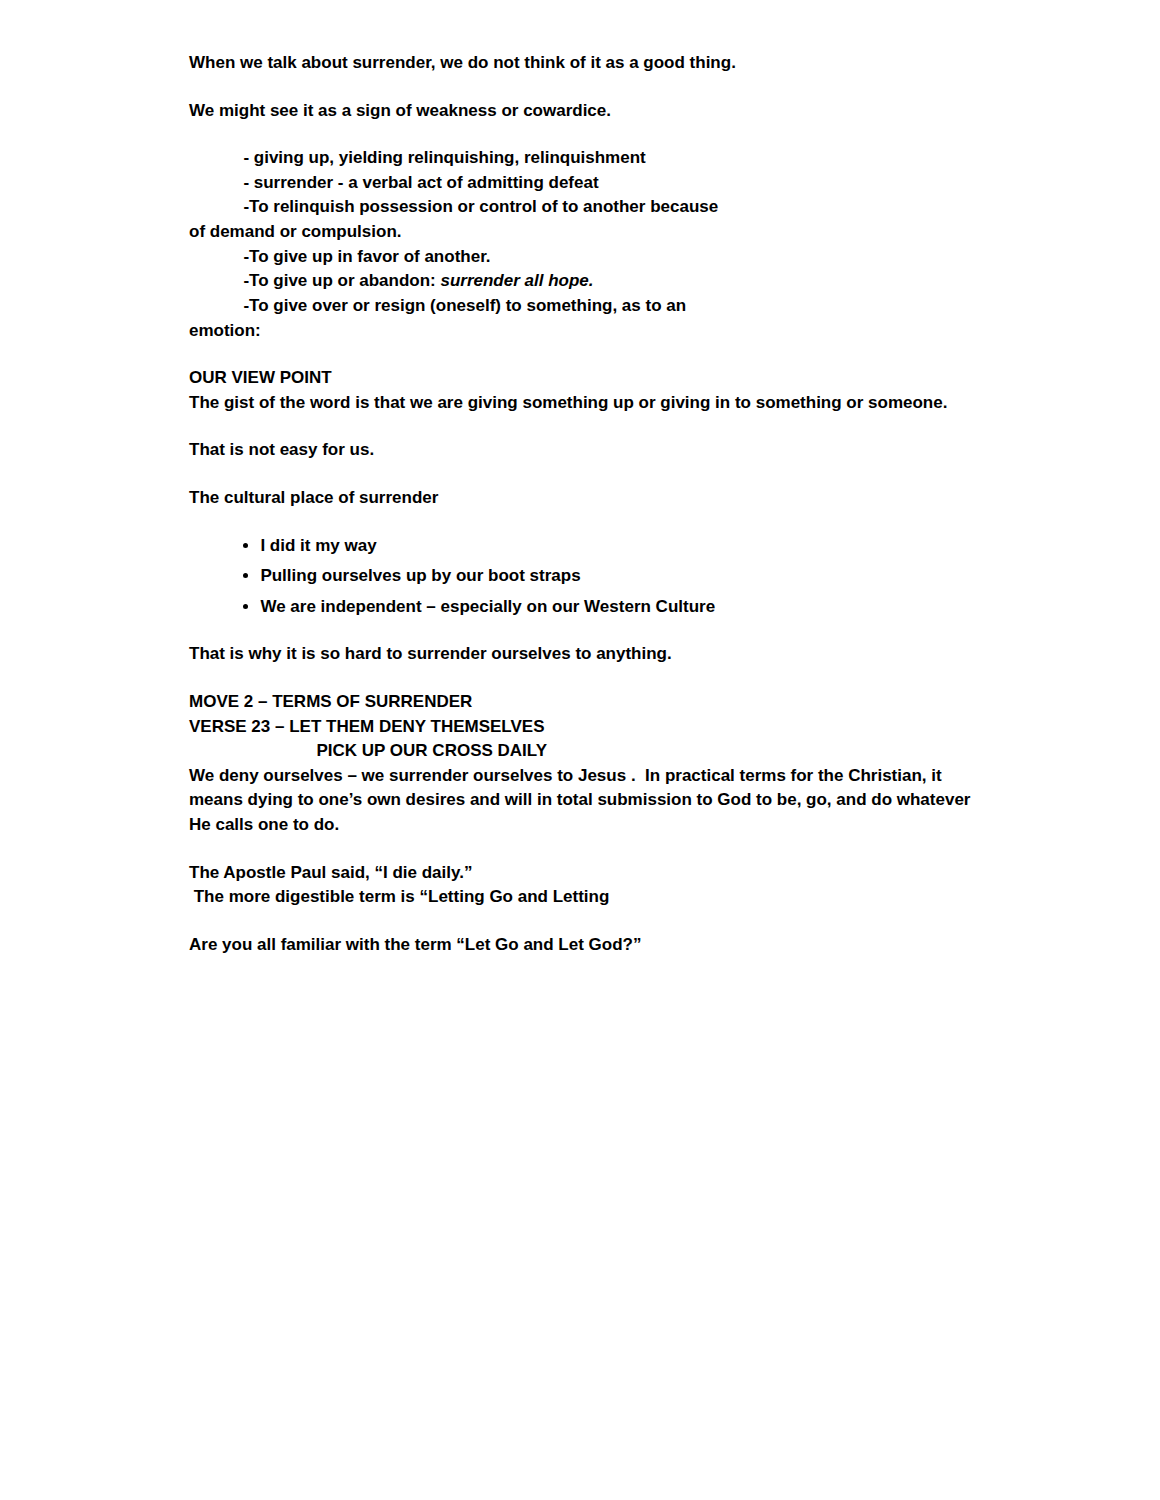When we talk about surrender, we do not think of it as a good thing.
We might see it as a sign of weakness or cowardice.
- giving up, yielding relinquishing, relinquishment - surrender - a verbal act of admitting defeat -To relinquish possession or control of to another because of demand or compulsion. -To give up in favor of another. -To give up or abandon: surrender all hope. -To give over or resign (oneself) to something, as to an emotion:
OUR VIEW POINT The gist of the word is that we are giving something up or giving in to something or someone.
That is not easy for us.
The cultural place of surrender
I did it my way
Pulling ourselves up by our boot straps
We are independent – especially on our Western Culture
That is why it is so hard to surrender ourselves to anything.
MOVE 2 – TERMS OF SURRENDER VERSE 23 – LET THEM DENY THEMSELVES PICK UP OUR CROSS DAILY We deny ourselves – we surrender ourselves to Jesus . In practical terms for the Christian, it means dying to one’s own desires and will in total submission to God to be, go, and do whatever He calls one to do.
The Apostle Paul said, “I die daily.” The more digestible term is “Letting Go and Letting
Are you all familiar with the term “Let Go and Let God?”